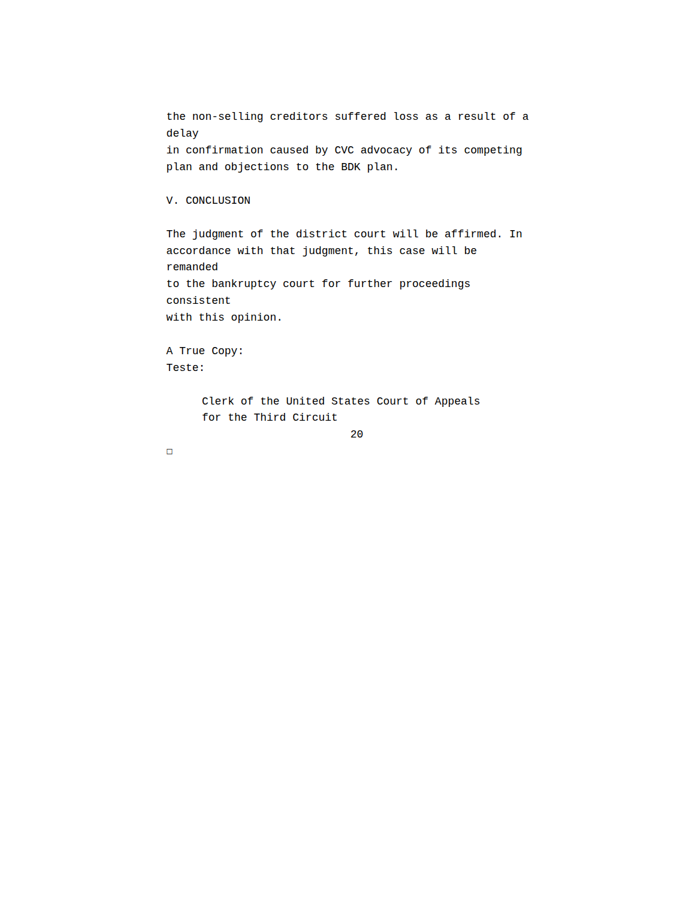the non-selling creditors suffered loss as a result of a delay in confirmation caused by CVC advocacy of its competing plan and objections to the BDK plan.
V. CONCLUSION
The judgment of the district court will be affirmed. In accordance with that judgment, this case will be remanded to the bankruptcy court for further proceedings consistent with this opinion.
A True Copy: Teste:
Clerk of the United States Court of Appeals for the Third Circuit
20
☐